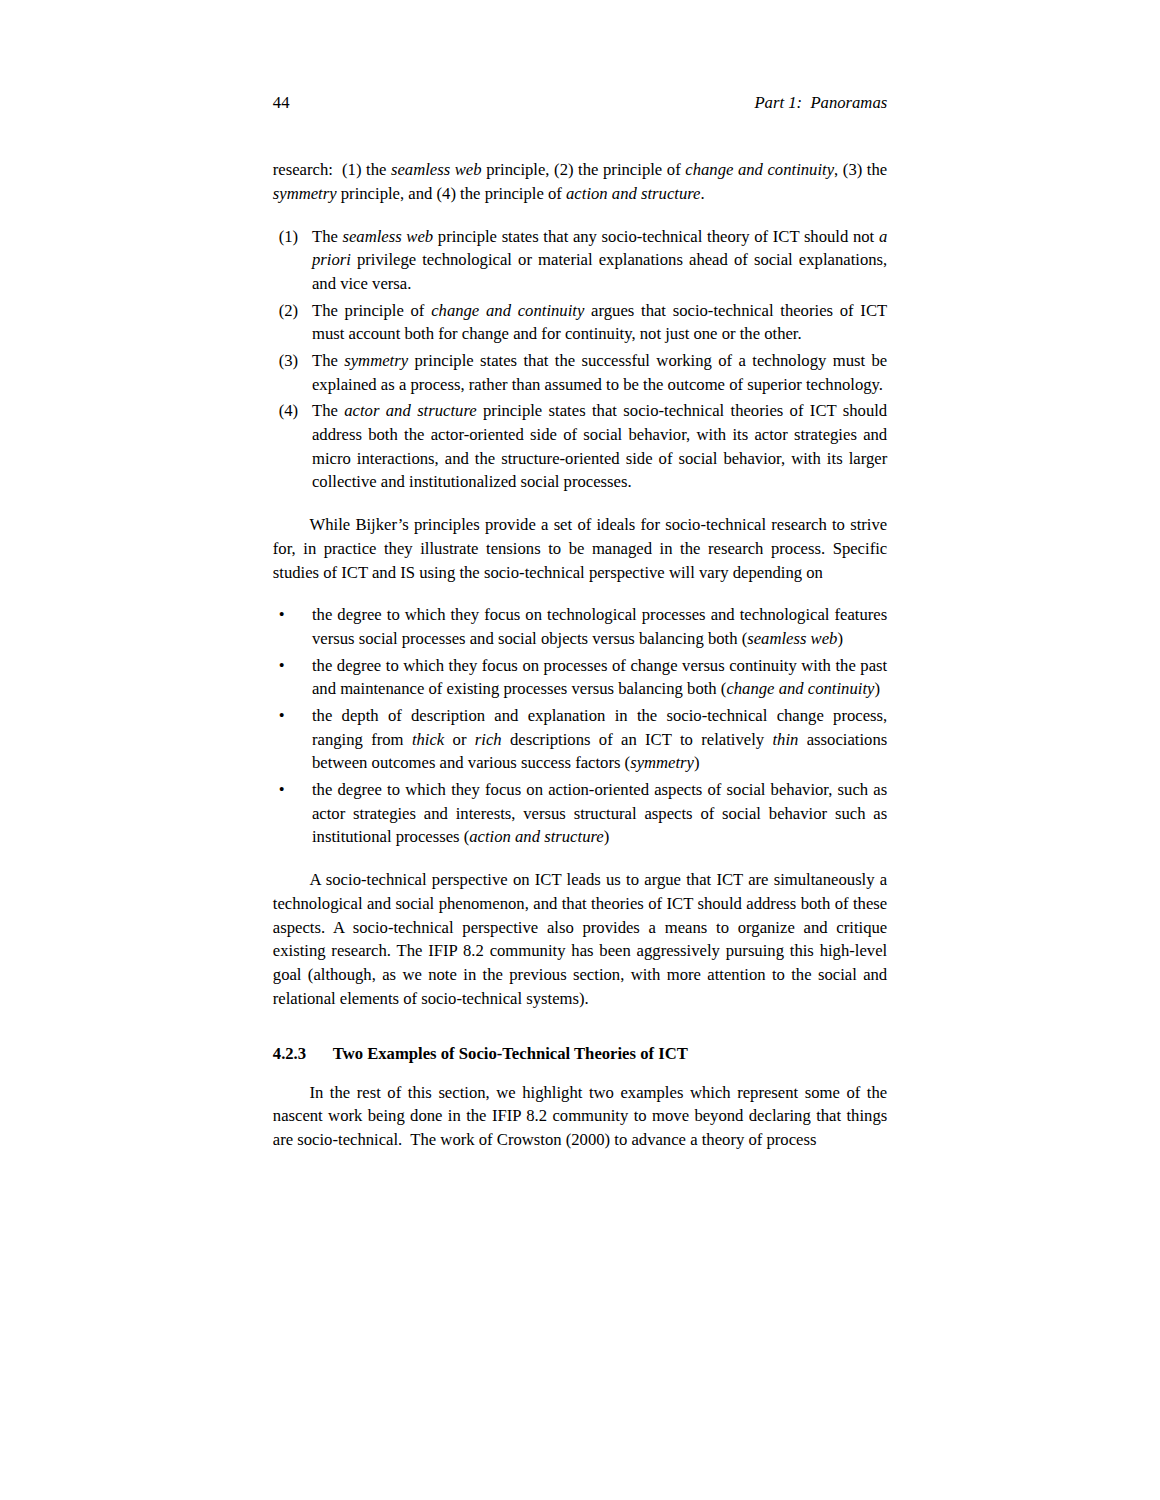44 Part 1: Panoramas
research: (1) the seamless web principle, (2) the principle of change and continuity, (3) the symmetry principle, and (4) the principle of action and structure.
(1) The seamless web principle states that any socio-technical theory of ICT should not a priori privilege technological or material explanations ahead of social explanations, and vice versa.
(2) The principle of change and continuity argues that socio-technical theories of ICT must account both for change and for continuity, not just one or the other.
(3) The symmetry principle states that the successful working of a technology must be explained as a process, rather than assumed to be the outcome of superior technology.
(4) The actor and structure principle states that socio-technical theories of ICT should address both the actor-oriented side of social behavior, with its actor strategies and micro interactions, and the structure-oriented side of social behavior, with its larger collective and institutionalized social processes.
While Bijker’s principles provide a set of ideals for socio-technical research to strive for, in practice they illustrate tensions to be managed in the research process. Specific studies of ICT and IS using the socio-technical perspective will vary depending on
• the degree to which they focus on technological processes and technological features versus social processes and social objects versus balancing both (seamless web)
• the degree to which they focus on processes of change versus continuity with the past and maintenance of existing processes versus balancing both (change and continuity)
• the depth of description and explanation in the socio-technical change process, ranging from thick or rich descriptions of an ICT to relatively thin associations between outcomes and various success factors (symmetry)
• the degree to which they focus on action-oriented aspects of social behavior, such as actor strategies and interests, versus structural aspects of social behavior such as institutional processes (action and structure)
A socio-technical perspective on ICT leads us to argue that ICT are simultaneously a technological and social phenomenon, and that theories of ICT should address both of these aspects. A socio-technical perspective also provides a means to organize and critique existing research. The IFIP 8.2 community has been aggressively pursuing this high-level goal (although, as we note in the previous section, with more attention to the social and relational elements of socio-technical systems).
4.2.3 Two Examples of Socio-Technical Theories of ICT
In the rest of this section, we highlight two examples which represent some of the nascent work being done in the IFIP 8.2 community to move beyond declaring that things are socio-technical. The work of Crowston (2000) to advance a theory of process